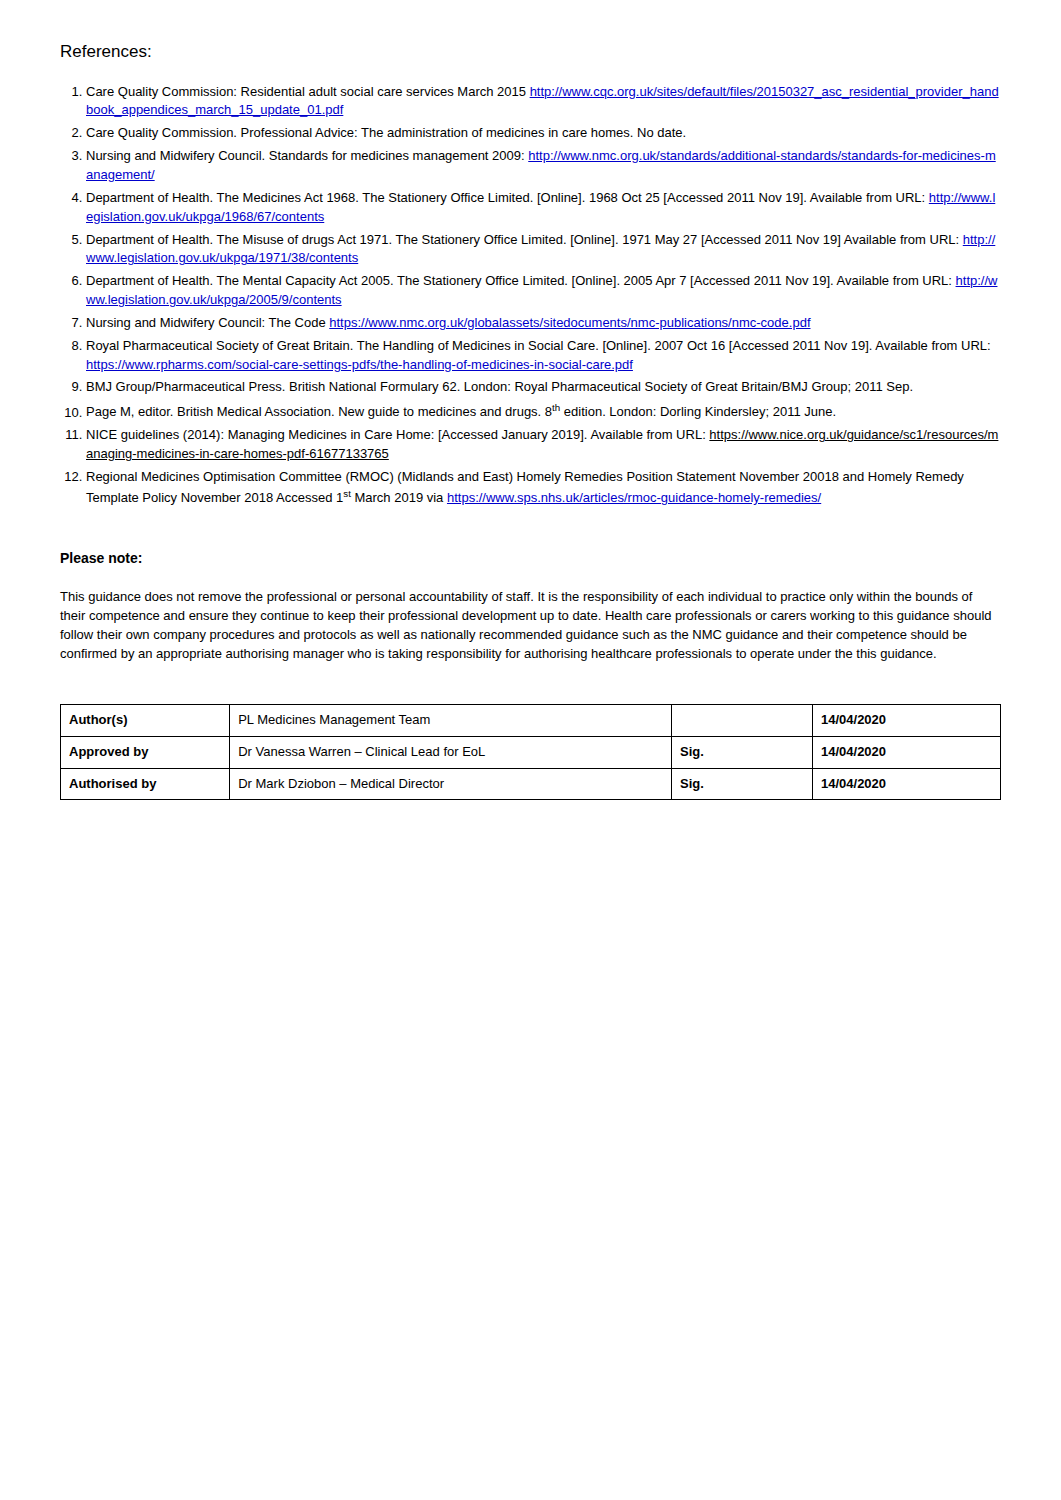References:
Care Quality Commission: Residential adult social care services March 2015 http://www.cqc.org.uk/sites/default/files/20150327_asc_residential_provider_handbook_appendices_march_15_update_01.pdf
Care Quality Commission. Professional Advice: The administration of medicines in care homes. No date.
Nursing and Midwifery Council. Standards for medicines management 2009: http://www.nmc.org.uk/standards/additional-standards/standards-for-medicines-management/
Department of Health. The Medicines Act 1968. The Stationery Office Limited. [Online]. 1968 Oct 25 [Accessed 2011 Nov 19]. Available from URL: http://www.legislation.gov.uk/ukpga/1968/67/contents
Department of Health. The Misuse of drugs Act 1971. The Stationery Office Limited. [Online]. 1971 May 27 [Accessed 2011 Nov 19] Available from URL: http://www.legislation.gov.uk/ukpga/1971/38/contents
Department of Health. The Mental Capacity Act 2005. The Stationery Office Limited. [Online]. 2005 Apr 7 [Accessed 2011 Nov 19]. Available from URL: http://www.legislation.gov.uk/ukpga/2005/9/contents
Nursing and Midwifery Council: The Code https://www.nmc.org.uk/globalassets/sitedocuments/nmc-publications/nmc-code.pdf
Royal Pharmaceutical Society of Great Britain. The Handling of Medicines in Social Care. [Online]. 2007 Oct 16 [Accessed 2011 Nov 19]. Available from URL: https://www.rpharms.com/social-care-settings-pdfs/the-handling-of-medicines-in-social-care.pdf
BMJ Group/Pharmaceutical Press. British National Formulary 62. London: Royal Pharmaceutical Society of Great Britain/BMJ Group; 2011 Sep.
Page M, editor. British Medical Association. New guide to medicines and drugs. 8th edition. London: Dorling Kindersley; 2011 June.
NICE guidelines (2014): Managing Medicines in Care Home: [Accessed January 2019]. Available from URL: https://www.nice.org.uk/guidance/sc1/resources/managing-medicines-in-care-homes-pdf-61677133765
Regional Medicines Optimisation Committee (RMOC) (Midlands and East) Homely Remedies Position Statement November 20018 and Homely Remedy Template Policy November 2018 Accessed 1st March 2019 via https://www.sps.nhs.uk/articles/rmoc-guidance-homely-remedies/
Please note:
This guidance does not remove the professional or personal accountability of staff. It is the responsibility of each individual to practice only within the bounds of their competence and ensure they continue to keep their professional development up to date. Health care professionals or carers working to this guidance should follow their own company procedures and protocols as well as nationally recommended guidance such as the NMC guidance and their competence should be confirmed by an appropriate authorising manager who is taking responsibility for authorising healthcare professionals to operate under the this guidance.
| Author(s) | PL Medicines Management Team | | 14/04/2020 |
| Approved by | Dr Vanessa Warren – Clinical Lead for EoL | Sig. | 14/04/2020 |
| Authorised by | Dr Mark Dziobon – Medical Director | Sig. | 14/04/2020 |